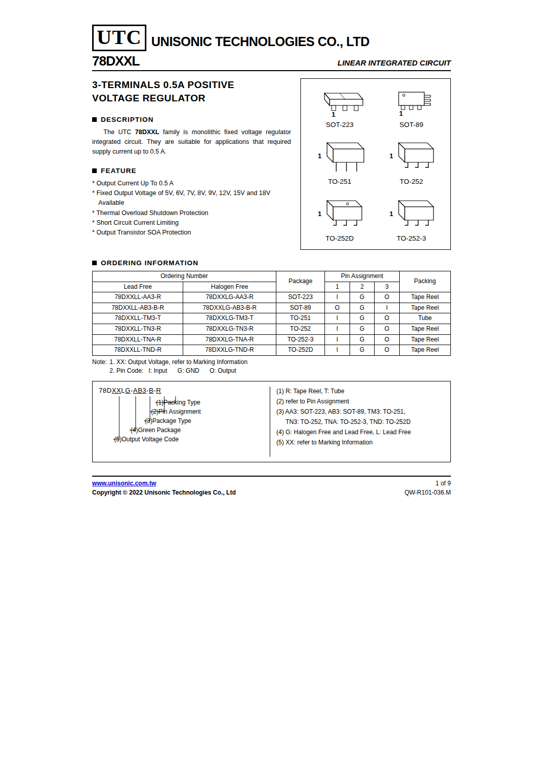UTC
UNISONIC TECHNOLOGIES CO., LTD
78DXXL
LINEAR INTEGRATED CIRCUIT
3-TERMINALS 0.5A POSITIVE
VOLTAGE REGULATOR
DESCRIPTION
The UTC 78DXXL family is monolithic fixed voltage regulator integrated circuit. They are suitable for applications that required supply current up to 0.5 A.
FEATURE
* Output Current Up To 0.5 A
* Fixed Output Voltage of 5V, 6V, 7V, 8V, 9V, 12V, 15V and 18V
Available
* Thermal Overload Shutdown Protection
* Short Circuit Current Limiting
* Output Transistor SOA Protection
1
SOT-223
1
SOT-89
1
TO-251
1
TO-252
1
TO-252D
1
TO-252-3
ORDERING INFORMATION
| Ordering Number | Package | Pin Assignment | Packing |
| --- | --- | --- | --- |
| Lead Free | Halogen Free | 1 | 2 | 3 |
| 78DXXLL-AA3-R | 78DXXLG-AA3-R | SOT-223 | I | G | O | Tape Reel |
| 78DXXLL-AB3-B-R | 78DXXLG-AB3-B-R | SOT-89 | O | G | I | Tape Reel |
| 78DXXLL-TM3-T | 78DXXLG-TM3-T | TO-251 | I | G | O | Tube |
| 78DXXLL-TN3-R | 78DXXLG-TN3-R | TO-252 | I | G | O | Tape Reel |
| 78DXXLL-TNA-R | 78DXXLG-TNA-R | TO-252-3 | I | G | O | Tape Reel |
| 78DXXLL-TND-R | 78DXXLG-TND-R | TO-252D | I | G | O | Tape Reel |
Note: 1. XX: Output Voltage, refer to Marking Information
2. Pin Code: I: Input G: GND O: Output
78DXXLG-AB3-B-R
(1)Packing Type (2)Pin Assignment (3)Package Type (4)Green Package (5)Output Voltage Code
(1) R: Tape Reel, T: Tube
(2) refer to Pin Assignment
(3) AA3: SOT-223, AB3: SOT-89, TM3: TO-251,
TN3: TO-252, TNA: TO-252-3, TND: TO-252D
(4) G: Halogen Free and Lead Free, L: Lead Free
(5) XX: refer to Marking Information
www.unisonic.com.tw
Copyright © 2022 Unisonic Technologies Co., Ltd
1 of 9
QW-R101-036.M